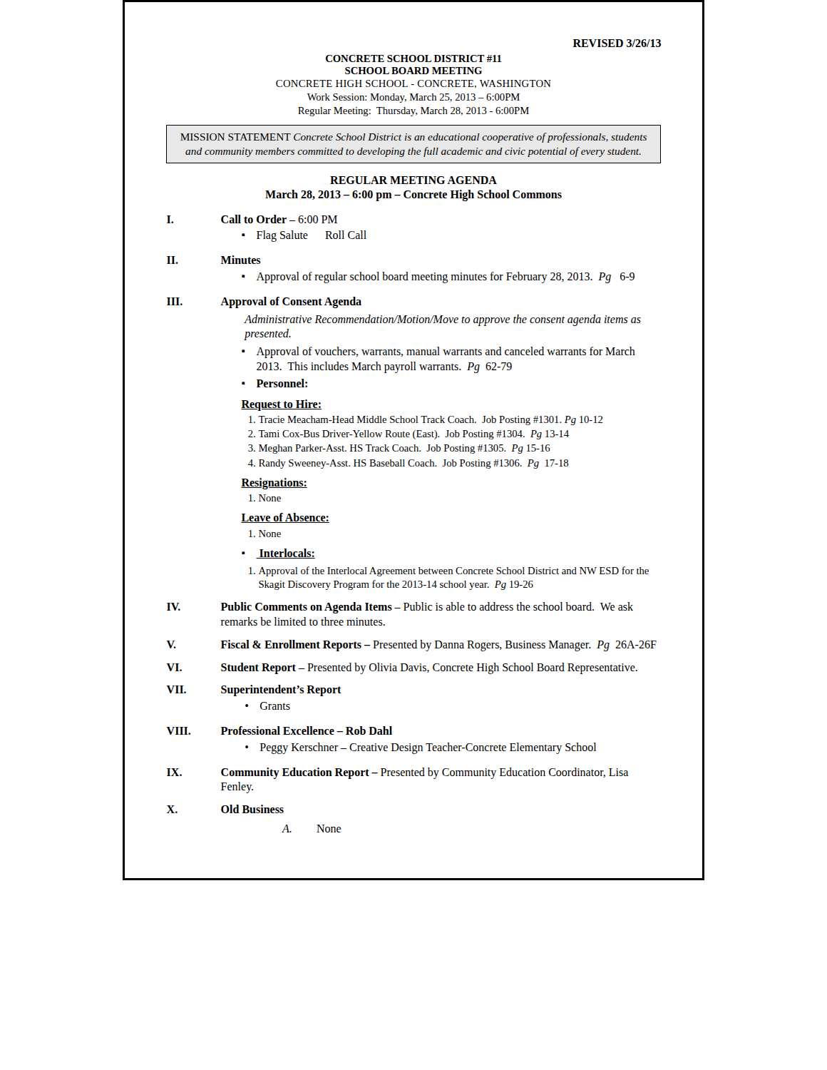REVISED 3/26/13
CONCRETE SCHOOL DISTRICT #11
SCHOOL BOARD MEETING
CONCRETE HIGH SCHOOL - CONCRETE, WASHINGTON
Work Session: Monday, March 25, 2013 – 6:00PM
Regular Meeting: Thursday, March 28, 2013 - 6:00PM
MISSION STATEMENT Concrete School District is an educational cooperative of professionals, students and community members committed to developing the full academic and civic potential of every student.
REGULAR MEETING AGENDA
March 28, 2013 – 6:00 pm – Concrete High School Commons
| I. | Call to Order – 6:00 PM Flag Salute Roll Call |
| II. | Minutes Approval of regular school board meeting minutes for February 28, 2013. Pg 6-9 |
| III. | Approval of Consent Agenda Administrative Recommendation/Motion/Move to approve the consent agenda items as presented. Approval of vouchers, warrants, manual warrants and canceled warrants for March 2013. This includes March payroll warrants. Pg 62-79 Personnel: Request to Hire: Tracie Meacham-Head Middle School Track Coach. Job Posting #1301. Pg 10-12 Tami Cox-Bus Driver-Yellow Route (East). Job Posting #1304. Pg 13-14 Meghan Parker-Asst. HS Track Coach. Job Posting #1305. Pg 15-16 Randy Sweeney-Asst. HS Baseball Coach. Job Posting #1306. Pg 17-18 Resignations: None Leave of Absence: None Interlocals: Approval of the Interlocal Agreement between Concrete School District and NW ESD for the Skagit Discovery Program for the 2013-14 school year. Pg 19-26 |
| IV. | Public Comments on Agenda Items – Public is able to address the school board. We ask remarks be limited to three minutes. |
| V. | Fiscal & Enrollment Reports – Presented by Danna Rogers, Business Manager. Pg 26A-26F |
| VI. | Student Report – Presented by Olivia Davis, Concrete High School Board Representative. |
| VII. | Superintendent’s Report Grants |
| VIII. | Professional Excellence – Rob Dahl Peggy Kerschner – Creative Design Teacher-Concrete Elementary School |
| IX. | Community Education Report – Presented by Community Education Coordinator, Lisa Fenley. |
| X. | Old Business A. None |